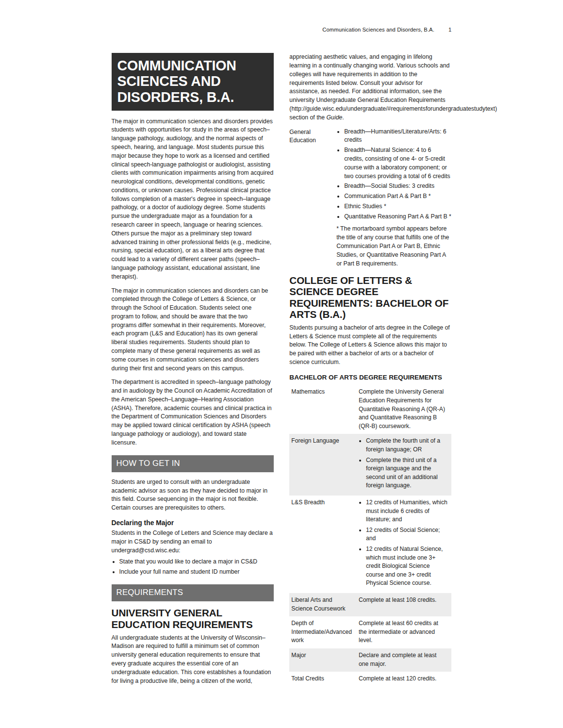Communication Sciences and Disorders, B.A. 1
Communication Sciences and Disorders, B.A.
The major in communication sciences and disorders provides students with opportunities for study in the areas of speech–language pathology, audiology, and the normal aspects of speech, hearing, and language. Most students pursue this major because they hope to work as a licensed and certified clinical speech-language pathologist or audiologist, assisting clients with communication impairments arising from acquired neurological conditions, developmental conditions, genetic conditions, or unknown causes. Professional clinical practice follows completion of a master's degree in speech–language pathology, or a doctor of audiology degree. Some students pursue the undergraduate major as a foundation for a research career in speech, language or hearing sciences. Others pursue the major as a preliminary step toward advanced training in other professional fields (e.g., medicine, nursing, special education), or as a liberal arts degree that could lead to a variety of different career paths (speech–language pathology assistant, educational assistant, line therapist).
The major in communication sciences and disorders can be completed through the College of Letters & Science, or through the School of Education. Students select one program to follow, and should be aware that the two programs differ somewhat in their requirements. Moreover, each program (L&S and Education) has its own general liberal studies requirements. Students should plan to complete many of these general requirements as well as some courses in communication sciences and disorders during their first and second years on this campus.
The department is accredited in speech–language pathology and in audiology by the Council on Academic Accreditation of the American Speech–Language–Hearing Association (ASHA). Therefore, academic courses and clinical practica in the Department of Communication Sciences and Disorders may be applied toward clinical certification by ASHA (speech language pathology or audiology), and toward state licensure.
How to Get In
Students are urged to consult with an undergraduate academic advisor as soon as they have decided to major in this field. Course sequencing in the major is not flexible. Certain courses are prerequisites to others.
Declaring the Major
Students in the College of Letters and Science may declare a major in CS&D by sending an email to undergrad@csd.wisc.edu:
State that you would like to declare a major in CS&D
Include your full name and student ID number
Requirements
University General Education Requirements
All undergraduate students at the University of Wisconsin–Madison are required to fulfill a minimum set of common university general education requirements to ensure that every graduate acquires the essential core of an undergraduate education. This core establishes a foundation for living a productive life, being a citizen of the world, appreciating aesthetic values, and engaging in lifelong learning in a continually changing world. Various schools and colleges will have requirements in addition to the requirements listed below. Consult your advisor for assistance, as needed. For additional information, see the university Undergraduate General Education Requirements (http://guide.wisc.edu/undergraduate/#requirementsforundergraduatestudytext) section of the Guide.
General Education
Breadth—Humanities/Literature/Arts: 6 credits
Breadth—Natural Science: 4 to 6 credits, consisting of one 4- or 5-credit course with a laboratory component; or two courses providing a total of 6 credits
Breadth—Social Studies: 3 credits
Communication Part A & Part B *
Ethnic Studies *
Quantitative Reasoning Part A & Part B *
* The mortarboard symbol appears before the title of any course that fulfills one of the Communication Part A or Part B, Ethnic Studies, or Quantitative Reasoning Part A or Part B requirements.
College of Letters & Science Degree Requirements: Bachelor of Arts (B.A.)
Students pursuing a bachelor of arts degree in the College of Letters & Science must complete all of the requirements below. The College of Letters & Science allows this major to be paired with either a bachelor of arts or a bachelor of science curriculum.
Bachelor of Arts Degree Requirements
| Mathematics | Complete the University General Education Requirements for Quantitative Reasoning A (QR-A) and Quantitative Reasoning B (QR-B) coursework. |
| Foreign Language | Complete the fourth unit of a foreign language; OR Complete the third unit of a foreign language and the second unit of an additional foreign language. |
| L&S Breadth | 12 credits of Humanities, which must include 6 credits of literature; and 12 credits of Social Science; and 12 credits of Natural Science, which must include one 3+ credit Biological Science course and one 3+ credit Physical Science course. |
| Liberal Arts and Science Coursework | Complete at least 108 credits. |
| Depth of Intermediate/Advanced work | Complete at least 60 credits at the intermediate or advanced level. |
| Major | Declare and complete at least one major. |
| Total Credits | Complete at least 120 credits. |